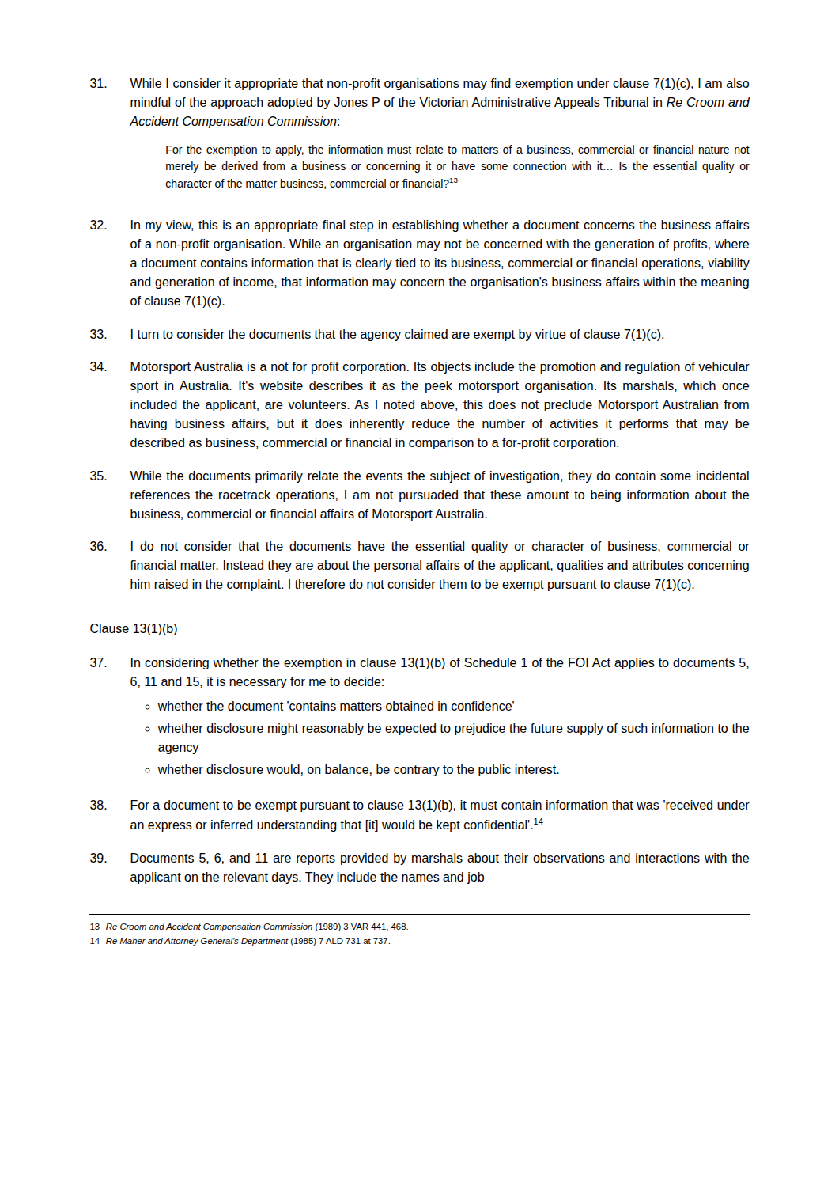31. While I consider it appropriate that non-profit organisations may find exemption under clause 7(1)(c), I am also mindful of the approach adopted by Jones P of the Victorian Administrative Appeals Tribunal in Re Croom and Accident Compensation Commission:
For the exemption to apply, the information must relate to matters of a business, commercial or financial nature not merely be derived from a business or concerning it or have some connection with it… Is the essential quality or character of the matter business, commercial or financial?13
32. In my view, this is an appropriate final step in establishing whether a document concerns the business affairs of a non-profit organisation. While an organisation may not be concerned with the generation of profits, where a document contains information that is clearly tied to its business, commercial or financial operations, viability and generation of income, that information may concern the organisation's business affairs within the meaning of clause 7(1)(c).
33. I turn to consider the documents that the agency claimed are exempt by virtue of clause 7(1)(c).
34. Motorsport Australia is a not for profit corporation. Its objects include the promotion and regulation of vehicular sport in Australia. It's website describes it as the peek motorsport organisation. Its marshals, which once included the applicant, are volunteers. As I noted above, this does not preclude Motorsport Australian from having business affairs, but it does inherently reduce the number of activities it performs that may be described as business, commercial or financial in comparison to a for-profit corporation.
35. While the documents primarily relate the events the subject of investigation, they do contain some incidental references the racetrack operations, I am not pursuaded that these amount to being information about the business, commercial or financial affairs of Motorsport Australia.
36. I do not consider that the documents have the essential quality or character of business, commercial or financial matter. Instead they are about the personal affairs of the applicant, qualities and attributes concerning him raised in the complaint. I therefore do not consider them to be exempt pursuant to clause 7(1)(c).
Clause 13(1)(b)
37. In considering whether the exemption in clause 13(1)(b) of Schedule 1 of the FOI Act applies to documents 5, 6, 11 and 15, it is necessary for me to decide:
whether the document 'contains matters obtained in confidence'
whether disclosure might reasonably be expected to prejudice the future supply of such information to the agency
whether disclosure would, on balance, be contrary to the public interest.
38. For a document to be exempt pursuant to clause 13(1)(b), it must contain information that was 'received under an express or inferred understanding that [it] would be kept confidential'.14
39. Documents 5, 6, and 11 are reports provided by marshals about their observations and interactions with the applicant on the relevant days. They include the names and job
13 Re Croom and Accident Compensation Commission (1989) 3 VAR 441, 468.
14 Re Maher and Attorney General's Department (1985) 7 ALD 731 at 737.